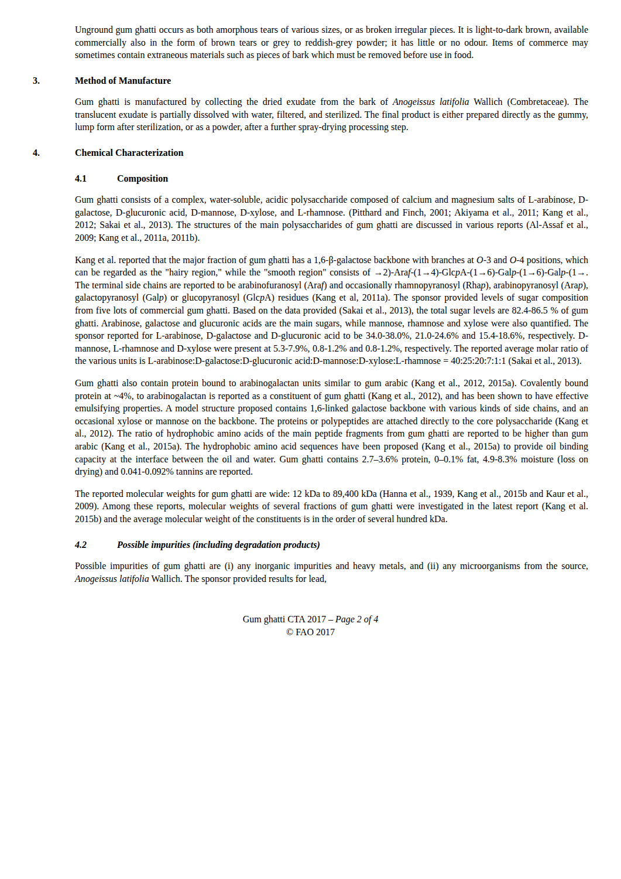Unground gum ghatti occurs as both amorphous tears of various sizes, or as broken irregular pieces. It is light-to-dark brown, available commercially also in the form of brown tears or grey to reddish-grey powder; it has little or no odour. Items of commerce may sometimes contain extraneous materials such as pieces of bark which must be removed before use in food.
3. Method of Manufacture
Gum ghatti is manufactured by collecting the dried exudate from the bark of Anogeissus latifolia Wallich (Combretaceae). The translucent exudate is partially dissolved with water, filtered, and sterilized. The final product is either prepared directly as the gummy, lump form after sterilization, or as a powder, after a further spray-drying processing step.
4. Chemical Characterization
4.1 Composition
Gum ghatti consists of a complex, water-soluble, acidic polysaccharide composed of calcium and magnesium salts of L-arabinose, D-galactose, D-glucuronic acid, D-mannose, D-xylose, and L-rhamnose. (Pitthard and Finch, 2001; Akiyama et al., 2011; Kang et al., 2012; Sakai et al., 2013). The structures of the main polysaccharides of gum ghatti are discussed in various reports (Al-Assaf et al., 2009; Kang et al., 2011a, 2011b).
Kang et al. reported that the major fraction of gum ghatti has a 1,6-β-galactose backbone with branches at O-3 and O-4 positions, which can be regarded as the "hairy region," while the "smooth region" consists of →2)-Araf-(1→4)-Glcp A-(1→6)-Galp-(1→6)-Galp-(1→. The terminal side chains are reported to be arabinofuranosyl (Araf) and occasionally rhamnopyranosyl (Rhap), arabinopyranosyl (Arap), galactopyranosyl (Galp) or glucopyranosyl (Glcp A) residues (Kang et al, 2011a). The sponsor provided levels of sugar composition from five lots of commercial gum ghatti. Based on the data provided (Sakai et al., 2013), the total sugar levels are 82.4-86.5 % of gum ghatti. Arabinose, galactose and glucuronic acids are the main sugars, while mannose, rhamnose and xylose were also quantified. The sponsor reported for L-arabinose, D-galactose and D-glucuronic acid to be 34.0-38.0%, 21.0-24.6% and 15.4-18.6%, respectively. D-mannose, L-rhamnose and D-xylose were present at 5.3-7.9%, 0.8-1.2% and 0.8-1.2%, respectively. The reported average molar ratio of the various units is L-arabinose:D-galactose:D-glucuronic acid:D-mannose:D-xylose:L-rhamnose = 40:25:20:7:1:1 (Sakai et al., 2013).
Gum ghatti also contain protein bound to arabinogalactan units similar to gum arabic (Kang et al., 2012, 2015a). Covalently bound protein at ~4%, to arabinogalactan is reported as a constituent of gum ghatti (Kang et al., 2012), and has been shown to have effective emulsifying properties. A model structure proposed contains 1,6-linked galactose backbone with various kinds of side chains, and an occasional xylose or mannose on the backbone. The proteins or polypeptides are attached directly to the core polysaccharide (Kang et al., 2012). The ratio of hydrophobic amino acids of the main peptide fragments from gum ghatti are reported to be higher than gum arabic (Kang et al., 2015a). The hydrophobic amino acid sequences have been proposed (Kang et al., 2015a) to provide oil binding capacity at the interface between the oil and water. Gum ghatti contains 2.7–3.6% protein, 0–0.1% fat, 4.9-8.3% moisture (loss on drying) and 0.041-0.092% tannins are reported.
The reported molecular weights for gum ghatti are wide: 12 kDa to 89,400 kDa (Hanna et al., 1939, Kang et al., 2015b and Kaur et al., 2009). Among these reports, molecular weights of several fractions of gum ghatti were investigated in the latest report (Kang et al. 2015b) and the average molecular weight of the constituents is in the order of several hundred kDa.
4.2 Possible impurities (including degradation products)
Possible impurities of gum ghatti are (i) any inorganic impurities and heavy metals, and (ii) any microorganisms from the source, Anogeissus latifolia Wallich. The sponsor provided results for lead,
Gum ghatti CTA 2017 – Page 2 of 4
© FAO 2017